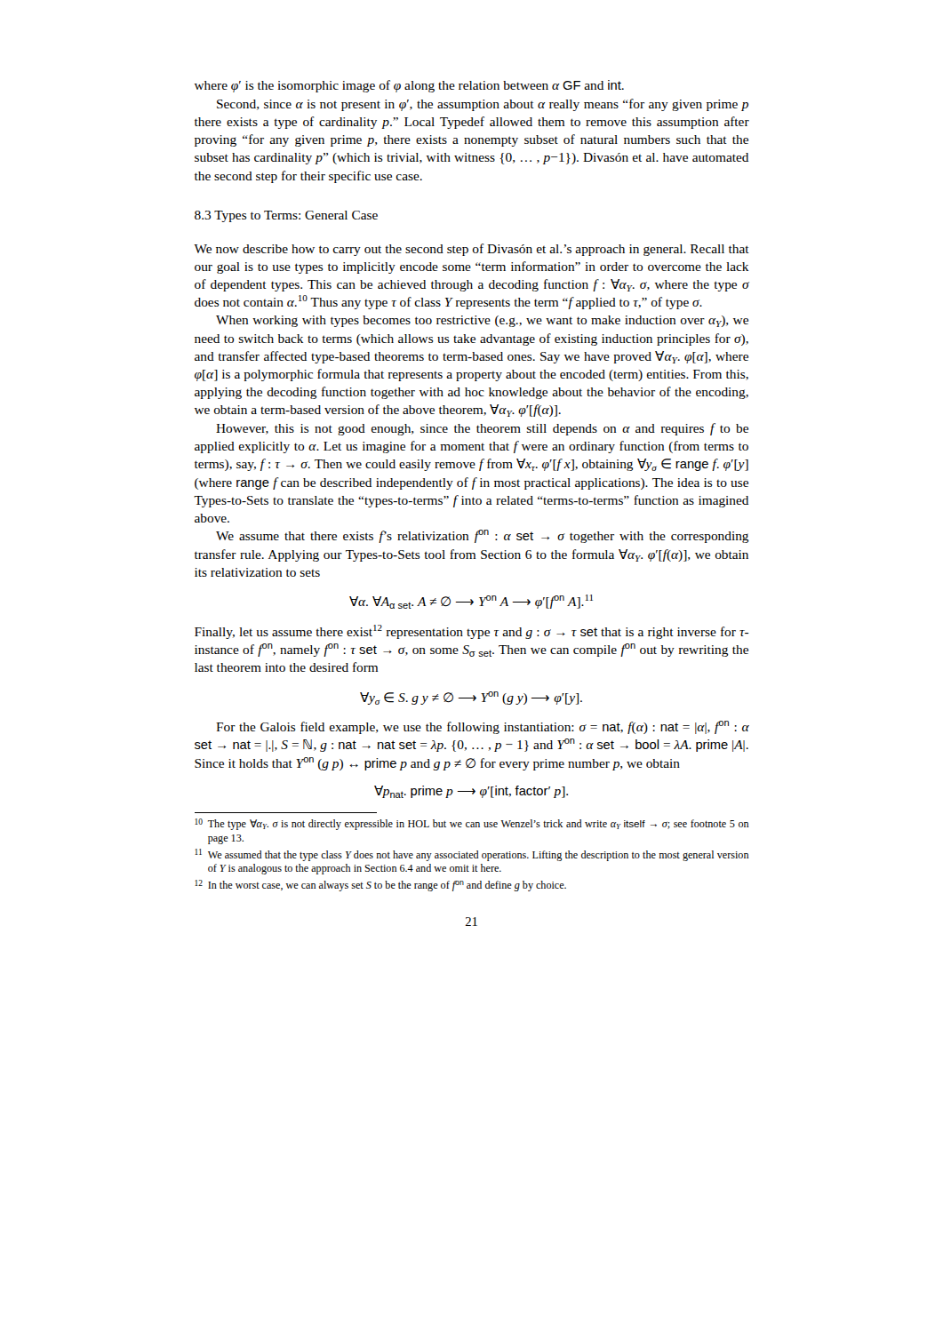where φ′ is the isomorphic image of φ along the relation between α GF and int.
Second, since α is not present in φ′, the assumption about α really means “for any given prime p there exists a type of cardinality p.” Local Typedef allowed them to remove this assumption after proving “for any given prime p, there exists a nonempty subset of natural numbers such that the subset has cardinality p” (which is trivial, with witness {0, … , p−1}). Divasón et al. have automated the second step for their specific use case.
8.3 Types to Terms: General Case
We now describe how to carry out the second step of Divasón et al.’s approach in general. Recall that our goal is to use types to implicitly encode some “term information” in order to overcome the lack of dependent types. This can be achieved through a decoding function f : ∀αΥ. σ, where the type σ does not contain α.10 Thus any type τ of class Υ represents the term “f applied to τ,” of type σ.
When working with types becomes too restrictive (e.g., we want to make induction over αΥ), we need to switch back to terms (which allows us take advantage of existing induction principles for σ), and transfer affected type-based theorems to term-based ones. Say we have proved ∀αΥ. φ[α], where φ[α] is a polymorphic formula that represents a property about the encoded (term) entities. From this, applying the decoding function together with ad hoc knowledge about the behavior of the encoding, we obtain a term-based version of the above theorem, ∀αΥ. φ′[f(α)].
However, this is not good enough, since the theorem still depends on α and requires f to be applied explicitly to α. Let us imagine for a moment that f were an ordinary function (from terms to terms), say, f : τ → σ. Then we could easily remove f from ∀xτ. φ′[f x], obtaining ∀yσ ∈ range f. φ′[y] (where range f can be described independently of f in most practical applications). The idea is to use Types-to-Sets to translate the “types-to-terms” f into a related “terms-to-terms” function as imagined above.
We assume that there exists f’s relativization fon : α set → σ together with the corresponding transfer rule. Applying our Types-to-Sets tool from Section 6 to the formula ∀αΥ. φ′[f(α)], we obtain its relativization to sets
∀α. ∀Aα set. A ≠ ∅ ⟶ Υon A ⟶ φ′[fon A].11
Finally, let us assume there exist12 representation type τ and g : σ → τ set that is a right inverse for τ-instance of fon, namely fon : τ set → σ, on some Sσ set. Then we can compile fon out by rewriting the last theorem into the desired form
∀yσ ∈ S. g y ≠ ∅ ⟶ Υon (g y) ⟶ φ′[y].
For the Galois field example, we use the following instantiation: σ = nat, f(α) : nat = |α|, fon : α set → nat = |.|, S = ℕ, g : nat → nat set = λp. {0, … , p − 1} and Υon : α set → bool = λA. prime |A|. Since it holds that Υon (g p) ↔ prime p and g p ≠ ∅ for every prime number p, we obtain
∀pnat. prime p ⟶ φ′[int, factor′ p].
10 The type ∀αΥ. σ is not directly expressible in HOL but we can use Wenzel’s trick and write αΥ itself → σ; see footnote 5 on page 13.
11 We assumed that the type class Υ does not have any associated operations. Lifting the description to the most general version of Υ is analogous to the approach in Section 6.4 and we omit it here.
12 In the worst case, we can always set S to be the range of fon and define g by choice.
21